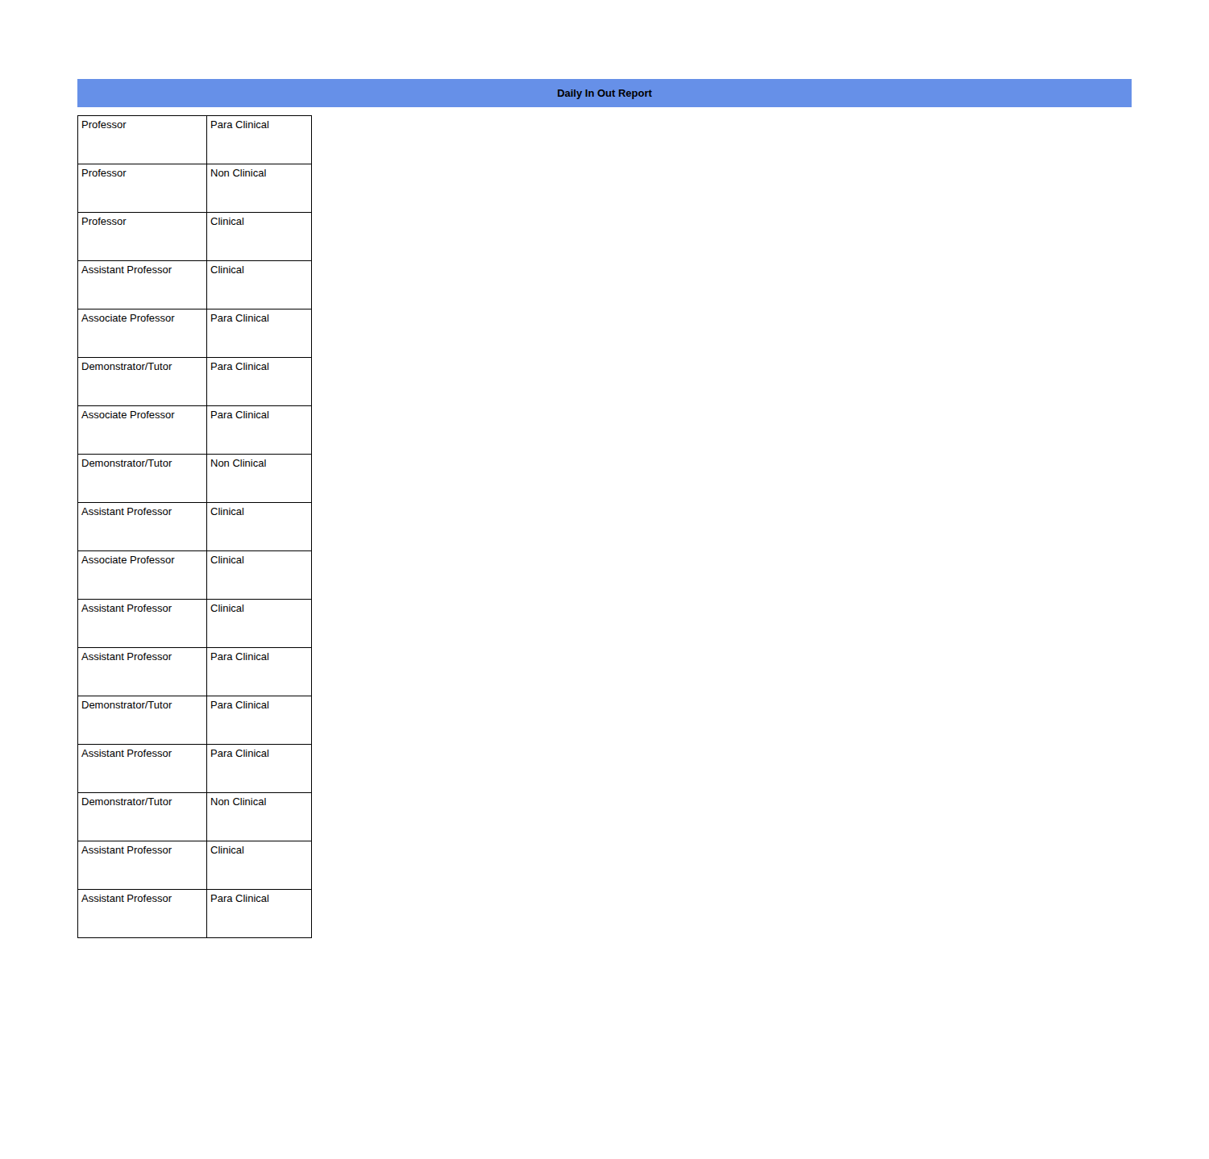Daily In Out Report
| Professor | Para Clinical |
| Professor | Non Clinical |
| Professor | Clinical |
| Assistant Professor | Clinical |
| Associate Professor | Para Clinical |
| Demonstrator/Tutor | Para Clinical |
| Associate Professor | Para Clinical |
| Demonstrator/Tutor | Non Clinical |
| Assistant Professor | Clinical |
| Associate Professor | Clinical |
| Assistant Professor | Clinical |
| Assistant Professor | Para Clinical |
| Demonstrator/Tutor | Para Clinical |
| Assistant Professor | Para Clinical |
| Demonstrator/Tutor | Non Clinical |
| Assistant Professor | Clinical |
| Assistant Professor | Para Clinical |